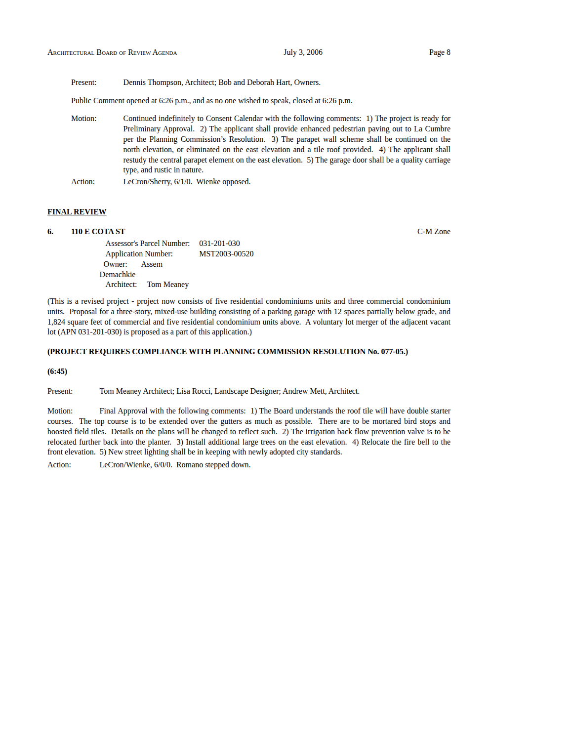Architectural Board of Review Agenda
July 3, 2006
Page 8
Present:
Dennis Thompson, Architect; Bob and Deborah Hart, Owners.
Public Comment opened at 6:26 p.m., and as no one wished to speak, closed at 6:26 p.m.
Motion:
Continued indefinitely to Consent Calendar with the following comments: 1) The project is ready for Preliminary Approval. 2) The applicant shall provide enhanced pedestrian paving out to La Cumbre per the Planning Commission’s Resolution. 3) The parapet wall scheme shall be continued on the north elevation, or eliminated on the east elevation and a tile roof provided. 4) The applicant shall restudy the central parapet element on the east elevation. 5) The garage door shall be a quality carriage type, and rustic in nature.
Action:
LeCron/Sherry, 6/1/0. Wienke opposed.
FINAL REVIEW
6.
110 E COTA ST
C-M Zone
Assessor's Parcel Number:
031-201-030
Application Number:
MST2003-00520
Owner: Assem Demachkie
Architect: Tom Meaney
(This is a revised project - project now consists of five residential condominiums units and three commercial condominium units. Proposal for a three-story, mixed-use building consisting of a parking garage with 12 spaces partially below grade, and 1,824 square feet of commercial and five residential condominium units above. A voluntary lot merger of the adjacent vacant lot (APN 031-201-030) is proposed as a part of this application.)
(PROJECT REQUIRES COMPLIANCE WITH PLANNING COMMISSION RESOLUTION No. 077-05.)
(6:45)
Present:
Tom Meaney Architect; Lisa Rocci, Landscape Designer; Andrew Mett, Architect.
Motion: Final Approval with the following comments: 1) The Board understands the roof tile will have double starter courses. The top course is to be extended over the gutters as much as possible. There are to be mortared bird stops and boosted field tiles. Details on the plans will be changed to reflect such. 2) The irrigation back flow prevention valve is to be relocated further back into the planter. 3) Install additional large trees on the east elevation. 4) Relocate the fire bell to the front elevation. 5) New street lighting shall be in keeping with newly adopted city standards.
Action:
LeCron/Wienke, 6/0/0. Romano stepped down.